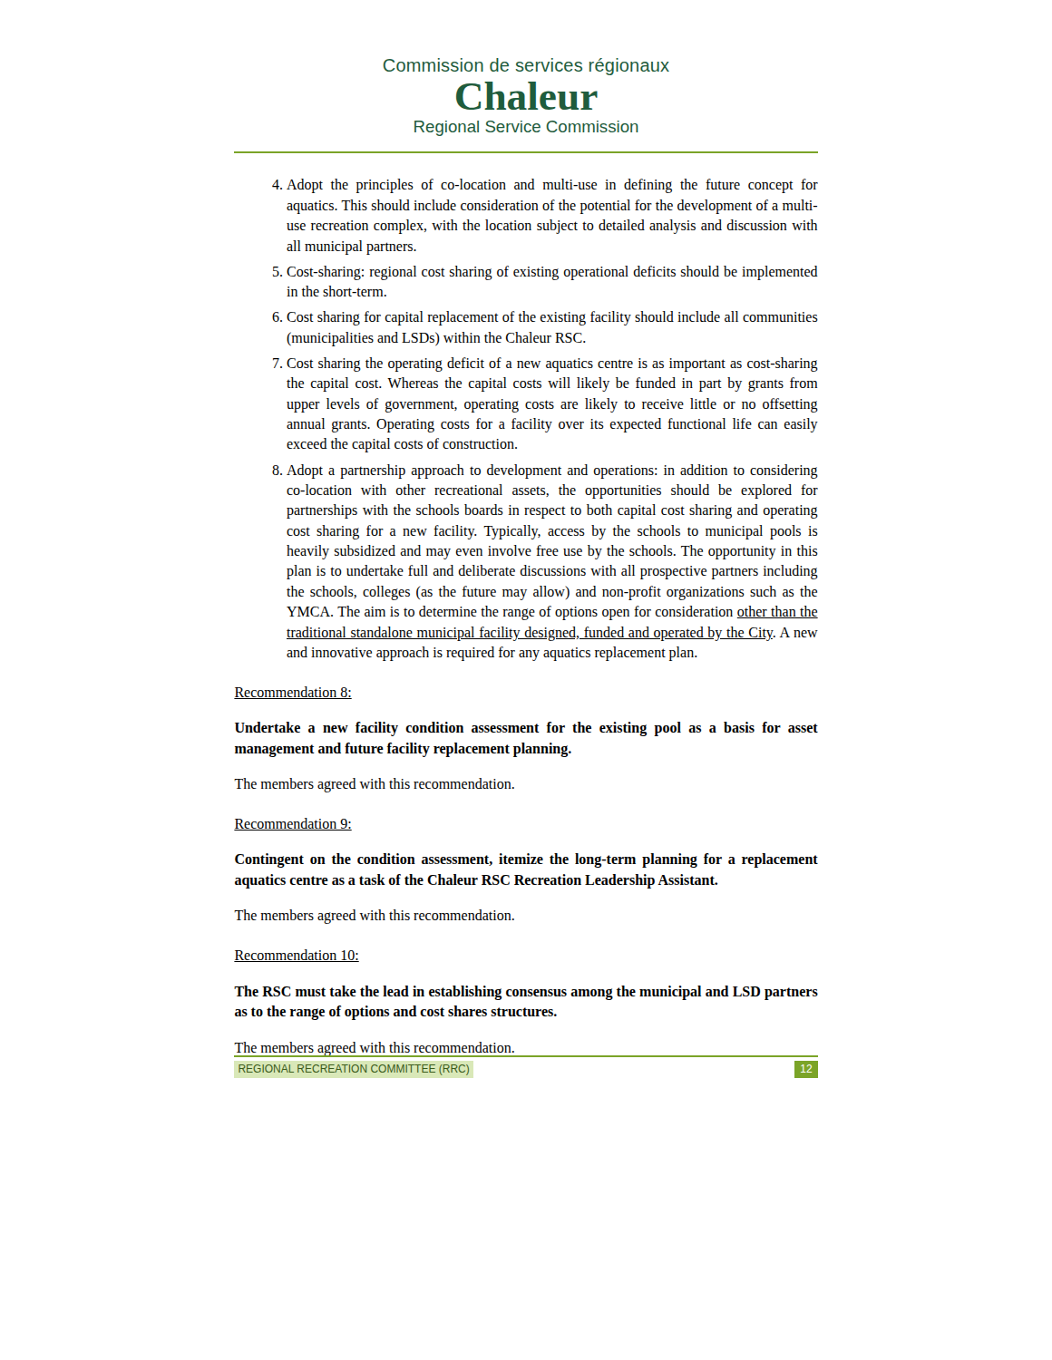Commission de services régionaux
Chaleur
Regional Service Commission
Adopt the principles of co-location and multi-use in defining the future concept for aquatics. This should include consideration of the potential for the development of a multi-use recreation complex, with the location subject to detailed analysis and discussion with all municipal partners.
Cost-sharing: regional cost sharing of existing operational deficits should be implemented in the short-term.
Cost sharing for capital replacement of the existing facility should include all communities (municipalities and LSDs) within the Chaleur RSC.
Cost sharing the operating deficit of a new aquatics centre is as important as cost-sharing the capital cost. Whereas the capital costs will likely be funded in part by grants from upper levels of government, operating costs are likely to receive little or no offsetting annual grants. Operating costs for a facility over its expected functional life can easily exceed the capital costs of construction.
Adopt a partnership approach to development and operations: in addition to considering co-location with other recreational assets, the opportunities should be explored for partnerships with the schools boards in respect to both capital cost sharing and operating cost sharing for a new facility. Typically, access by the schools to municipal pools is heavily subsidized and may even involve free use by the schools. The opportunity in this plan is to undertake full and deliberate discussions with all prospective partners including the schools, colleges (as the future may allow) and non-profit organizations such as the YMCA. The aim is to determine the range of options open for consideration other than the traditional standalone municipal facility designed, funded and operated by the City. A new and innovative approach is required for any aquatics replacement plan.
Recommendation 8:
Undertake a new facility condition assessment for the existing pool as a basis for asset management and future facility replacement planning.
The members agreed with this recommendation.
Recommendation 9:
Contingent on the condition assessment, itemize the long-term planning for a replacement aquatics centre as a task of the Chaleur RSC Recreation Leadership Assistant.
The members agreed with this recommendation.
Recommendation 10:
The RSC must take the lead in establishing consensus among the municipal and LSD partners as to the range of options and cost shares structures.
The members agreed with this recommendation.
REGIONAL RECREATION COMMITTEE (RRC) 12